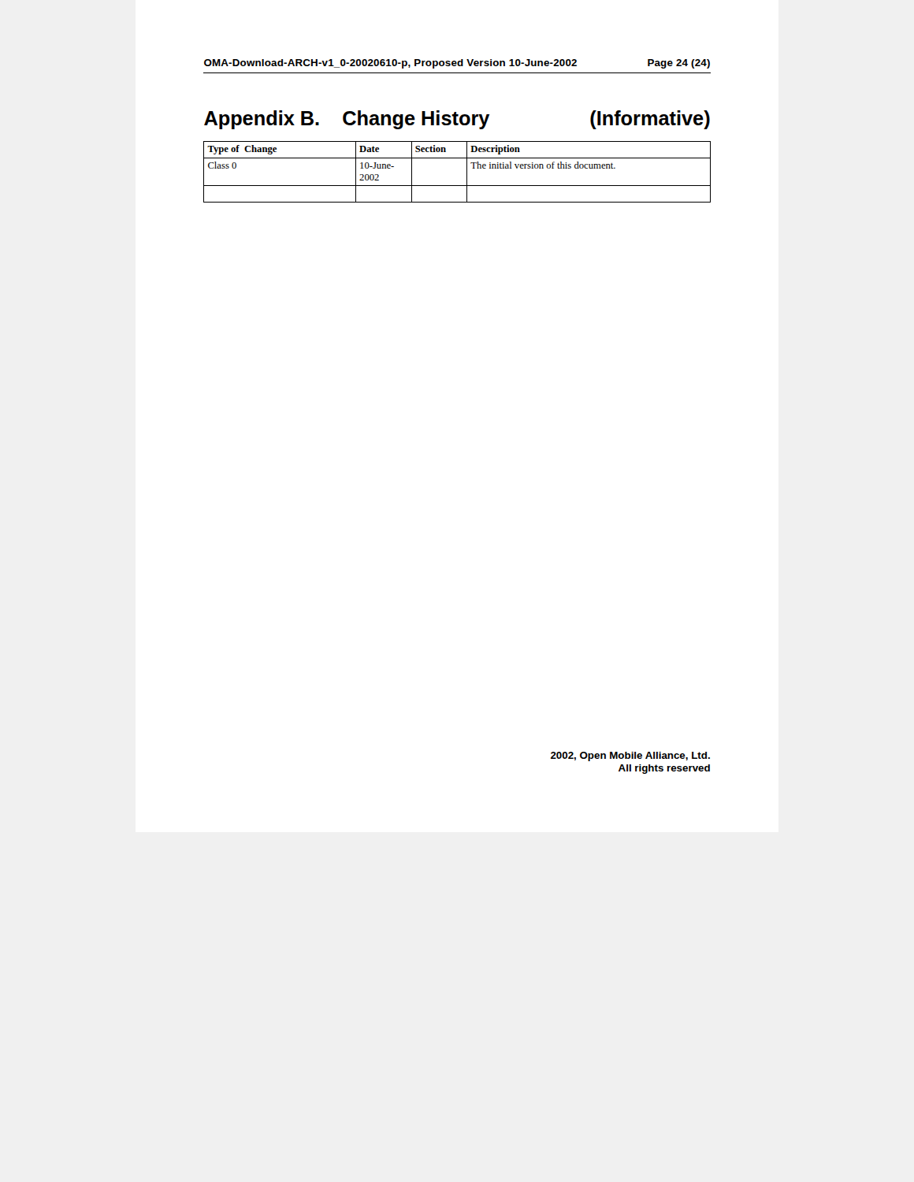OMA-Download-ARCH-v1_0-20020610-p, Proposed Version 10-June-2002
Page 24 (24)
Appendix B. Change History (Informative)
| Type of Change | Date | Section | Description |
| --- | --- | --- | --- |
| Class 0 | 10-June-2002 | | The initial version of this document. |
 2002, Open Mobile Alliance, Ltd.
All rights reserved